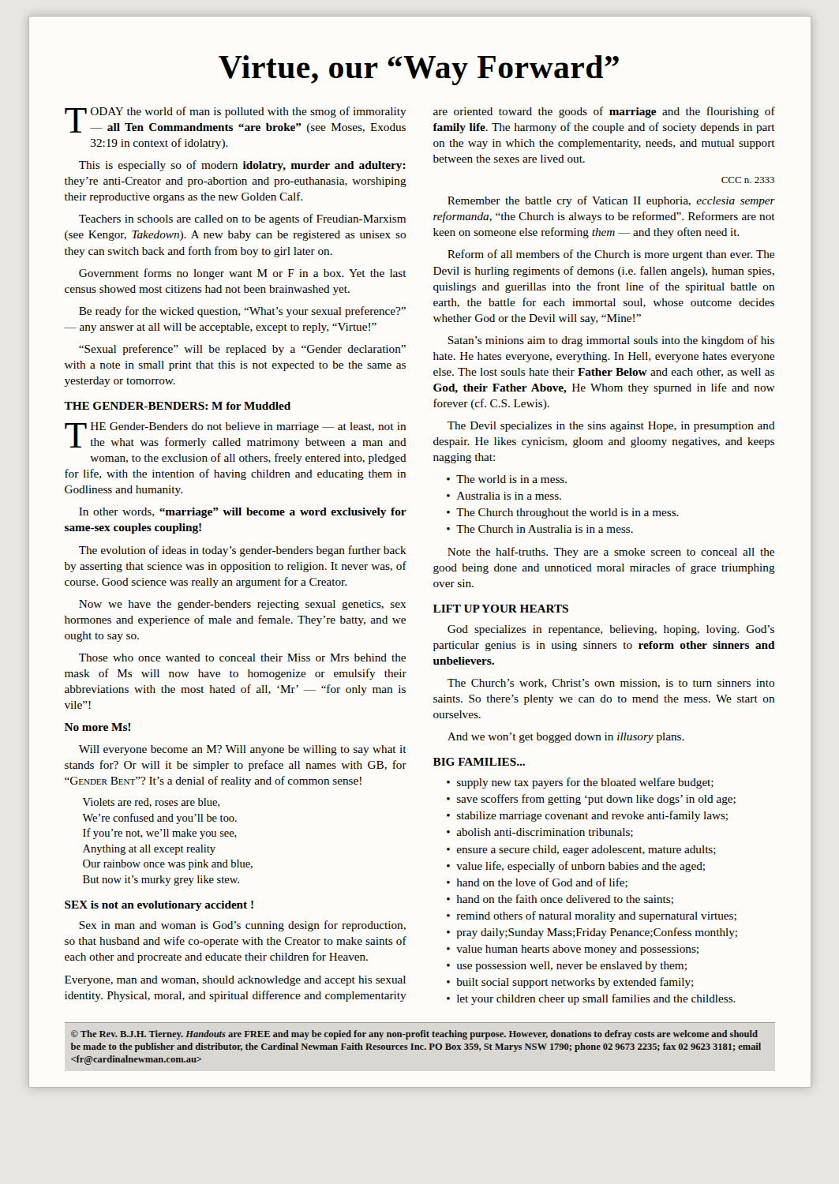Virtue, our “Way Forward”
TODAY the world of man is polluted with the smog of immorality — all Ten Commandments “are broke” (see Moses, Exodus 32:19 in context of idolatry).
This is especially so of modern idolatry, murder and adultery: they’re anti-Creator and pro-abortion and pro-euthanasia, worshiping their reproductive organs as the new Golden Calf.
Teachers in schools are called on to be agents of Freudian-Marxism (see Kengor, Takedown). A new baby can be registered as unisex so they can switch back and forth from boy to girl later on.
Government forms no longer want M or F in a box. Yet the last census showed most citizens had not been brainwashed yet.
Be ready for the wicked question, “What’s your sexual preference?” — any answer at all will be acceptable, except to reply, “Virtue!”
“Sexual preference” will be replaced by a “Gender declaration” with a note in small print that this is not expected to be the same as yesterday or tomorrow.
THE GENDER-BENDERS: M for Muddled
THE Gender-Benders do not believe in marriage — at least, not in the what was formerly called matrimony between a man and woman, to the exclusion of all others, freely entered into, pledged for life, with the intention of having children and educating them in Godliness and humanity.
In other words, “marriage” will become a word exclusively for same-sex couples coupling!
The evolution of ideas in today’s gender-benders began further back by asserting that science was in opposition to religion. It never was, of course. Good science was really an argument for a Creator.
Now we have the gender-benders rejecting sexual genetics, sex hormones and experience of male and female. They’re batty, and we ought to say so.
Those who once wanted to conceal their Miss or Mrs behind the mask of Ms will now have to homogenize or emulsify their abbreviations with the most hated of all, ‘Mr’ — “for only man is vile”!
No more Ms!
Will everyone become an M? Will anyone be willing to say what it stands for? Or will it be simpler to preface all names with GB, for “Gender Bent”? It’s a denial of reality and of common sense!
Violets are red, roses are blue,
We’re confused and you’ll be too.
If you’re not, we’ll make you see,
Anything at all except reality
Our rainbow once was pink and blue,
But now it’s murky grey like stew.
SEX is not an evolutionary accident !
Sex in man and woman is God’s cunning design for reproduction, so that husband and wife co-operate with the Creator to make saints of each other and procreate and educate their children for Heaven.
Everyone, man and woman, should acknowledge and accept his sexual identity. Physical, moral, and spiritual difference and complementarity are oriented toward the goods of marriage and the flourishing of family life. The harmony of the couple and of society depends in part on the way in which the complementarity, needs, and mutual support between the sexes are lived out.
CCC n. 2333
Remember the battle cry of Vatican II euphoria, ecclesia semper reformanda, “the Church is always to be reformed”. Reformers are not keen on someone else reforming them — and they often need it.
Reform of all members of the Church is more urgent than ever. The Devil is hurling regiments of demons (i.e. fallen angels), human spies, quislings and guerillas into the front line of the spiritual battle on earth, the battle for each immortal soul, whose outcome decides whether God or the Devil will say, “Mine!”
Satan’s minions aim to drag immortal souls into the kingdom of his hate. He hates everyone, everything. In Hell, everyone hates everyone else. The lost souls hate their Father Below and each other, as well as God, their Father Above, He Whom they spurned in life and now forever (cf. C.S. Lewis).
The Devil specializes in the sins against Hope, in presumption and despair. He likes cynicism, gloom and gloomy negatives, and keeps nagging that:
The world is in a mess.
Australia is in a mess.
The Church throughout the world is in a mess.
The Church in Australia is in a mess.
Note the half-truths. They are a smoke screen to conceal all the good being done and unnoticed moral miracles of grace triumphing over sin.
LIFT UP YOUR HEARTS
God specializes in repentance, believing, hoping, loving. God’s particular genius is in using sinners to reform other sinners and unbelievers.
The Church’s work, Christ’s own mission, is to turn sinners into saints. So there’s plenty we can do to mend the mess. We start on ourselves.
And we won’t get bogged down in illusory plans.
BIG FAMILIES...
supply new tax payers for the bloated welfare budget;
save scoffers from getting ‘put down like dogs’ in old age;
stabilize marriage covenant and revoke anti-family laws;
abolish anti-discrimination tribunals;
ensure a secure child, eager adolescent, mature adults;
value life, especially of unborn babies and the aged;
hand on the love of God and of life;
hand on the faith once delivered to the saints;
remind others of natural morality and supernatural virtues;
pray daily;Sunday Mass;Friday Penance;Confess monthly;
value human hearts above money and possessions;
use possession well, never be enslaved by them;
built social support networks by extended family;
let your children cheer up small families and the childless.
© The Rev. B.J.H. Tierney. Handouts are FREE and may be copied for any non-profit teaching purpose. However, donations to defray costs are welcome and should be made to the publisher and distributor, the Cardinal Newman Faith Resources Inc. PO Box 359, St Marys NSW 1790; phone 02 9673 2235; fax 02 9623 3181; email <fr@cardinalnewman.com.au>